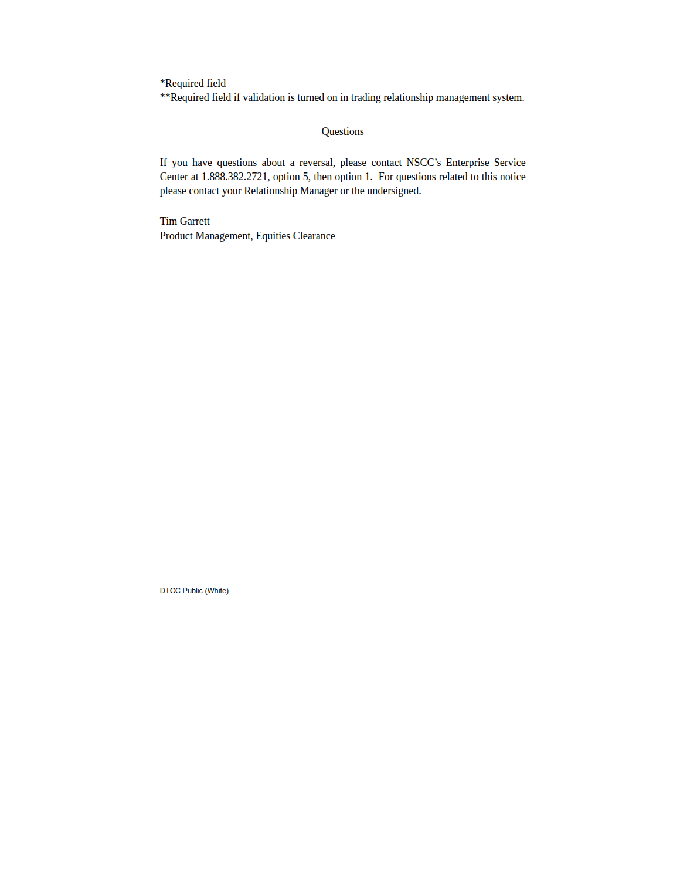*Required field
**Required field if validation is turned on in trading relationship management system.
Questions
If you have questions about a reversal, please contact NSCC’s Enterprise Service Center at 1.888.382.2721, option 5, then option 1. For questions related to this notice please contact your Relationship Manager or the undersigned.
Tim Garrett
Product Management, Equities Clearance
DTCC Public (White)